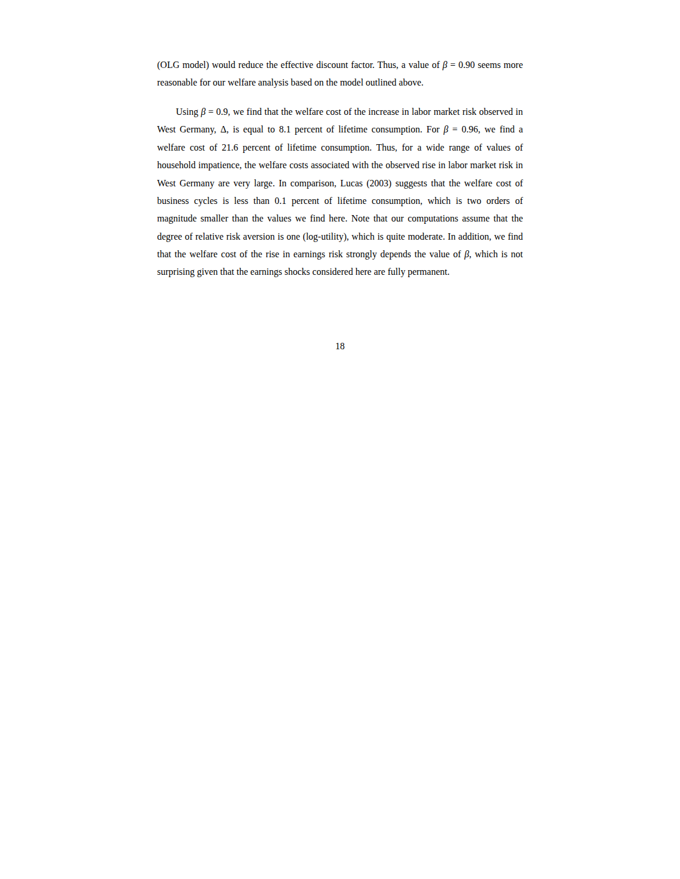(OLG model) would reduce the effective discount factor. Thus, a value of β = 0.90 seems more reasonable for our welfare analysis based on the model outlined above.
Using β = 0.9, we find that the welfare cost of the increase in labor market risk observed in West Germany, Δ, is equal to 8.1 percent of lifetime consumption. For β = 0.96, we find a welfare cost of 21.6 percent of lifetime consumption. Thus, for a wide range of values of household impatience, the welfare costs associated with the observed rise in labor market risk in West Germany are very large. In comparison, Lucas (2003) suggests that the welfare cost of business cycles is less than 0.1 percent of lifetime consumption, which is two orders of magnitude smaller than the values we find here. Note that our computations assume that the degree of relative risk aversion is one (log-utility), which is quite moderate. In addition, we find that the welfare cost of the rise in earnings risk strongly depends the value of β, which is not surprising given that the earnings shocks considered here are fully permanent.
18